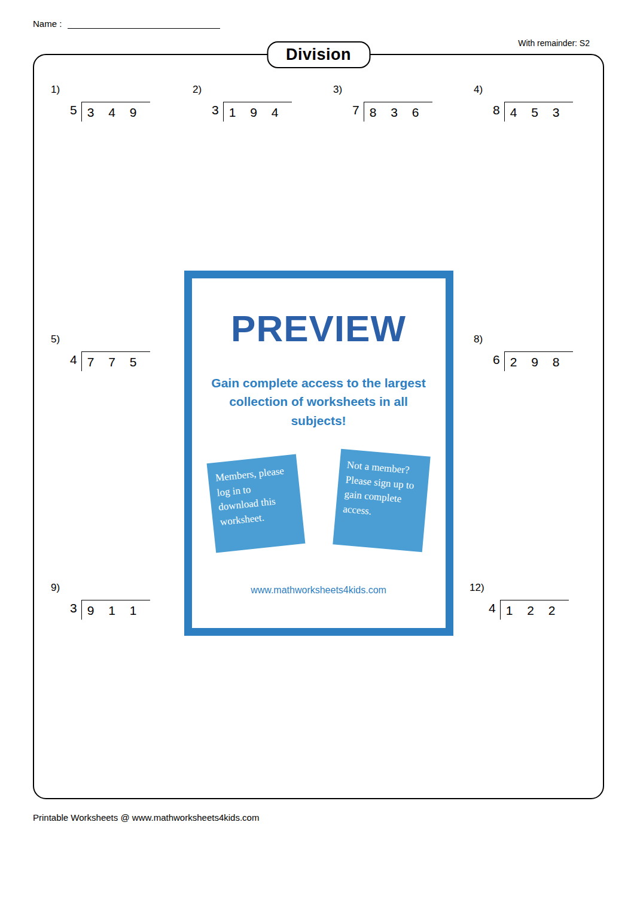Name :
Division
With remainder: S2
1) 53 4 9
2) 31 9 4
3) 78 3 6
4) 84 5 3
5) 47 7 5
8) 62 9 8
9) 39 1 1
12) 41 2 2
PREVIEW
Gain complete access to the largest collection of worksheets in all subjects!
Members, please log in to download this worksheet.
Not a member? Please sign up to gain complete access.
www.mathworksheets4kids.com
Printable Worksheets @ www.mathworksheets4kids.com